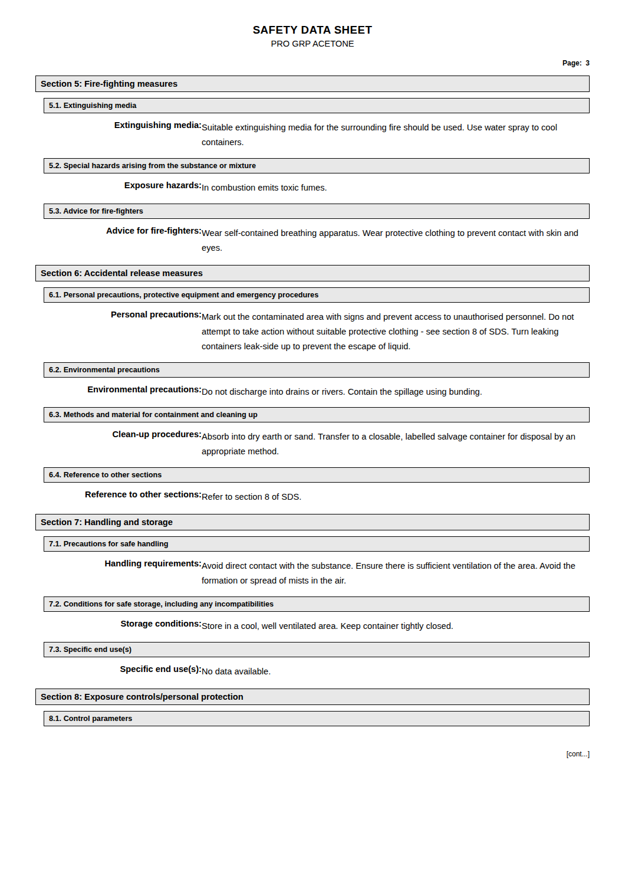SAFETY DATA SHEET
PRO GRP ACETONE
Page: 3
Section 5: Fire-fighting measures
5.1. Extinguishing media
| Extinguishing media: | Suitable extinguishing media for the surrounding fire should be used. Use water spray to cool containers. |
5.2. Special hazards arising from the substance or mixture
| Exposure hazards: | In combustion emits toxic fumes. |
5.3. Advice for fire-fighters
| Advice for fire-fighters: | Wear self-contained breathing apparatus. Wear protective clothing to prevent contact with skin and eyes. |
Section 6: Accidental release measures
6.1. Personal precautions, protective equipment and emergency procedures
| Personal precautions: | Mark out the contaminated area with signs and prevent access to unauthorised personnel. Do not attempt to take action without suitable protective clothing - see section 8 of SDS. Turn leaking containers leak-side up to prevent the escape of liquid. |
6.2. Environmental precautions
| Environmental precautions: | Do not discharge into drains or rivers. Contain the spillage using bunding. |
6.3. Methods and material for containment and cleaning up
| Clean-up procedures: | Absorb into dry earth or sand. Transfer to a closable, labelled salvage container for disposal by an appropriate method. |
6.4. Reference to other sections
| Reference to other sections: | Refer to section 8 of SDS. |
Section 7: Handling and storage
7.1. Precautions for safe handling
| Handling requirements: | Avoid direct contact with the substance. Ensure there is sufficient ventilation of the area. Avoid the formation or spread of mists in the air. |
7.2. Conditions for safe storage, including any incompatibilities
| Storage conditions: | Store in a cool, well ventilated area. Keep container tightly closed. |
7.3. Specific end use(s)
| Specific end use(s): | No data available. |
Section 8: Exposure controls/personal protection
8.1. Control parameters
[cont...]